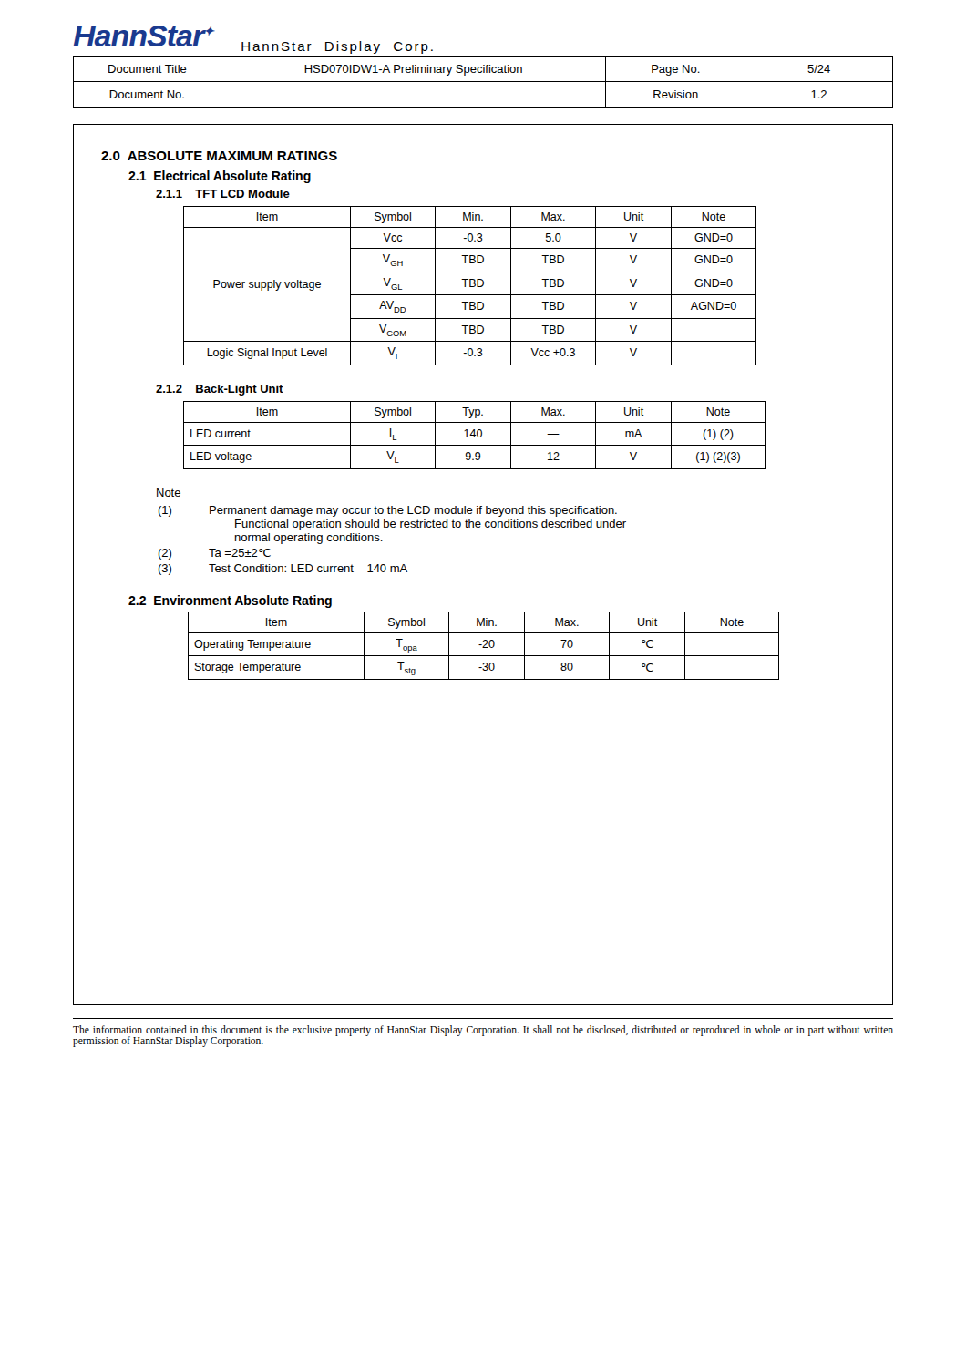HannStar✦ HannStar Display Corp.
| Document Title | HSD070IDW1-A Preliminary Specification | Page No. | 5/24 |
| Document No. | | Revision | 1.2 |
2.0 ABSOLUTE MAXIMUM RATINGS
2.1 Electrical Absolute Rating
2.1.1 TFT LCD Module
| Item | Symbol | Min. | Max. | Unit | Note |
| --- | --- | --- | --- | --- | --- |
| Power supply voltage | Vcc | -0.3 | 5.0 | V | GND=0 |
| V GH | TBD | TBD | V | GND=0 |
| V GL | TBD | TBD | V | GND=0 |
| AV DD | TBD | TBD | V | AGND=0 |
| V COM | TBD | TBD | V | |
| Logic Signal Input Level | V I | -0.3 | Vcc +0.3 | V | |
2.1.2 Back-Light Unit
| Item | Symbol | Typ. | Max. | Unit | Note |
| --- | --- | --- | --- | --- | --- |
| LED current | I L | 140 | — | mA | (1) (2) |
| LED voltage | V L | 9.9 | 12 | V | (1) (2)(3) |
Note
(1) Permanent damage may occur to the LCD module if beyond this specification. Functional operation should be restricted to the conditions described under normal operating conditions.
(2) Ta =25±2℃
(3) Test Condition: LED current 140 mA
2.2 Environment Absolute Rating
| Item | Symbol | Min. | Max. | Unit | Note |
| --- | --- | --- | --- | --- | --- |
| Operating Temperature | T opa | -20 | 70 | ℃ | |
| Storage Temperature | T stg | -30 | 80 | ℃ | |
The information contained in this document is the exclusive property of HannStar Display Corporation. It shall not be disclosed, distributed or reproduced in whole or in part without written permission of HannStar Display Corporation.